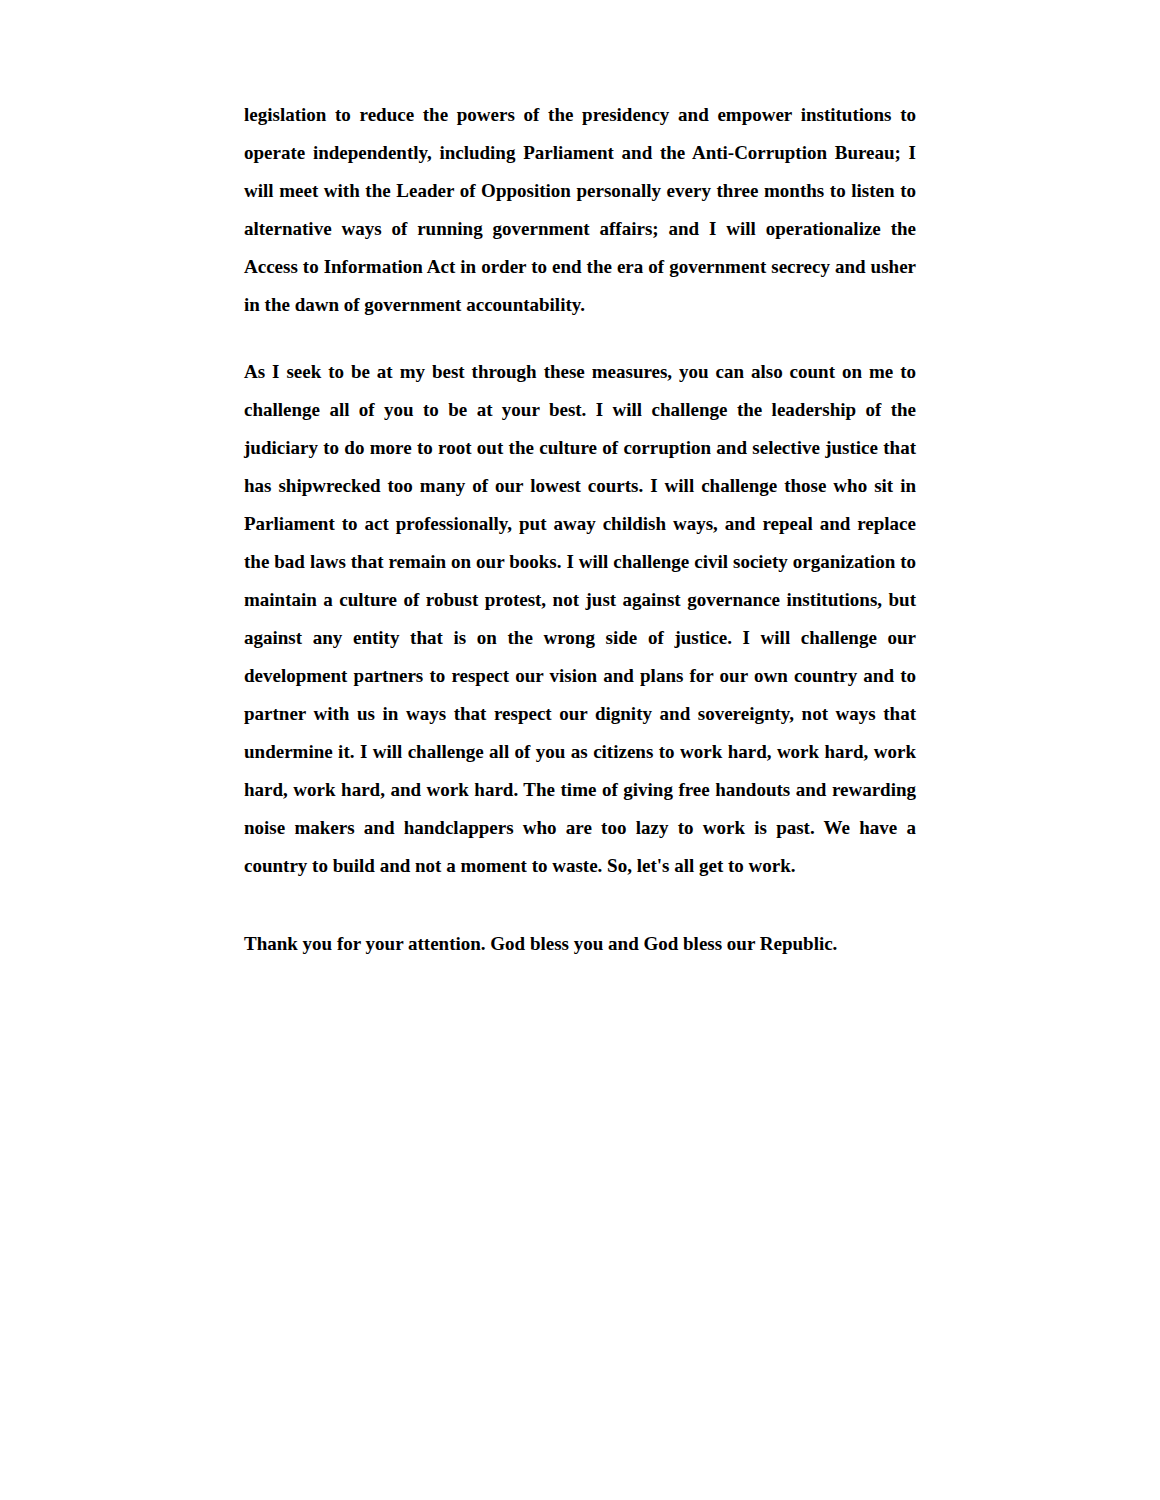legislation to reduce the powers of the presidency and empower institutions to operate independently, including Parliament and the Anti-Corruption Bureau; I will meet with the Leader of Opposition personally every three months to listen to alternative ways of running government affairs; and I will operationalize the Access to Information Act in order to end the era of government secrecy and usher in the dawn of government accountability.
As I seek to be at my best through these measures, you can also count on me to challenge all of you to be at your best. I will challenge the leadership of the judiciary to do more to root out the culture of corruption and selective justice that has shipwrecked too many of our lowest courts. I will challenge those who sit in Parliament to act professionally, put away childish ways, and repeal and replace the bad laws that remain on our books. I will challenge civil society organization to maintain a culture of robust protest, not just against governance institutions, but against any entity that is on the wrong side of justice. I will challenge our development partners to respect our vision and plans for our own country and to partner with us in ways that respect our dignity and sovereignty, not ways that undermine it. I will challenge all of you as citizens to work hard, work hard, work hard, work hard, and work hard. The time of giving free handouts and rewarding noise makers and handclappers who are too lazy to work is past. We have a country to build and not a moment to waste. So, let's all get to work.
Thank you for your attention. God bless you and God bless our Republic.